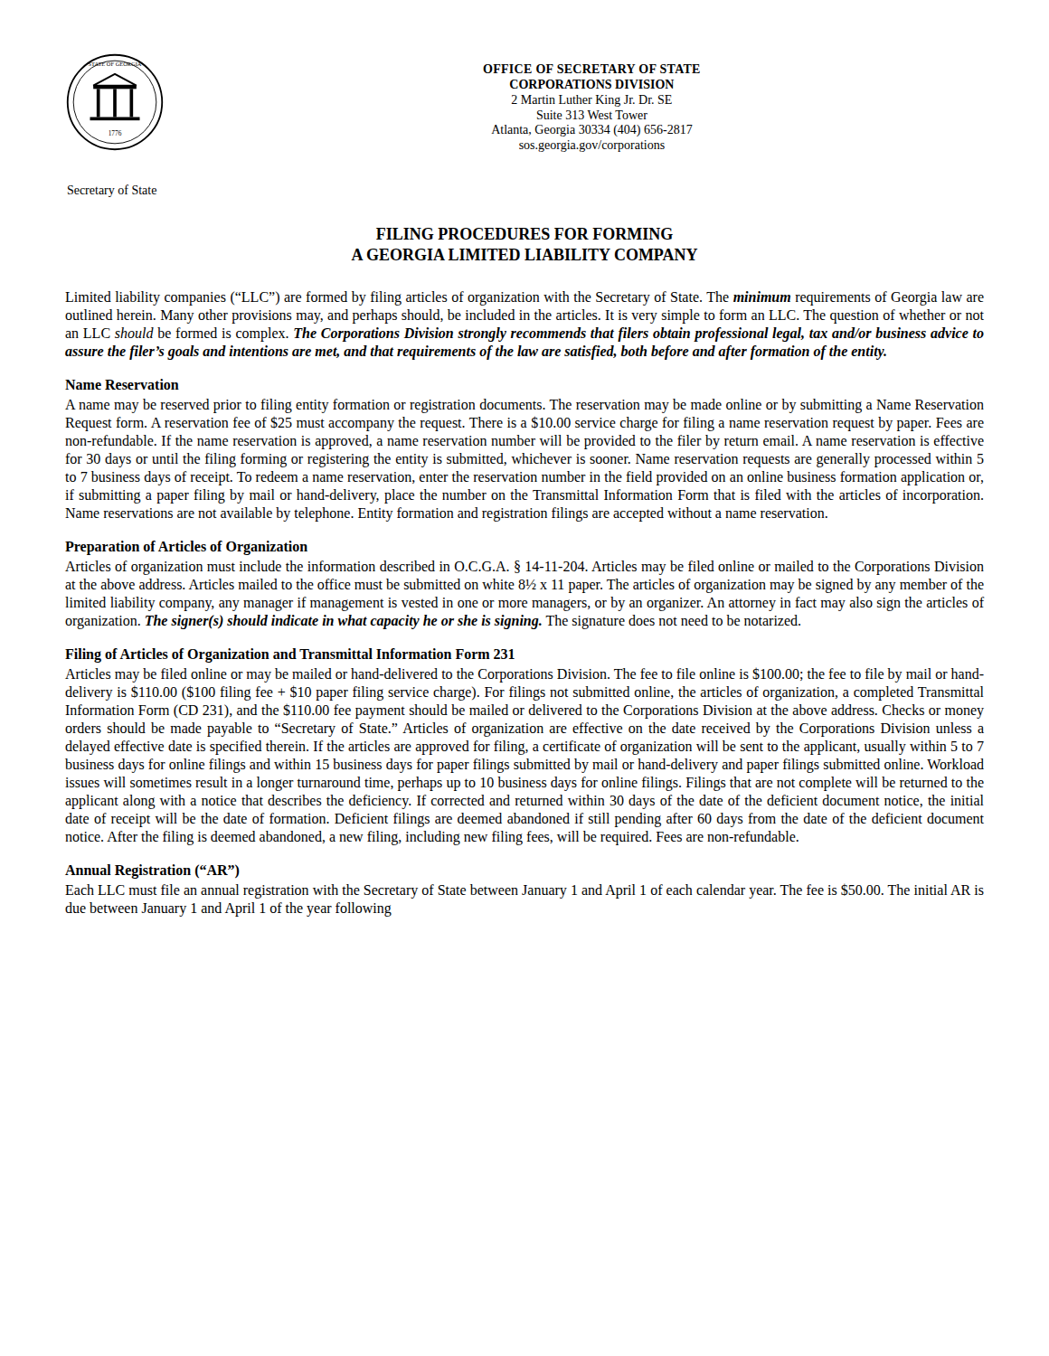Secretary of State
OFFICE OF SECRETARY OF STATE
CORPORATIONS DIVISION
2 Martin Luther King Jr. Dr. SE
Suite 313 West Tower
Atlanta, Georgia 30334 (404) 656-2817
sos.georgia.gov/corporations
FILING PROCEDURES FOR FORMING
A GEORGIA LIMITED LIABILITY COMPANY
Limited liability companies (“LLC”) are formed by filing articles of organization with the Secretary of State. The minimum requirements of Georgia law are outlined herein. Many other provisions may, and perhaps should, be included in the articles. It is very simple to form an LLC. The question of whether or not an LLC should be formed is complex. The Corporations Division strongly recommends that filers obtain professional legal, tax and/or business advice to assure the filer’s goals and intentions are met, and that requirements of the law are satisfied, both before and after formation of the entity.
Name Reservation
A name may be reserved prior to filing entity formation or registration documents. The reservation may be made online or by submitting a Name Reservation Request form. A reservation fee of $25 must accompany the request. There is a $10.00 service charge for filing a name reservation request by paper. Fees are non-refundable. If the name reservation is approved, a name reservation number will be provided to the filer by return email. A name reservation is effective for 30 days or until the filing forming or registering the entity is submitted, whichever is sooner. Name reservation requests are generally processed within 5 to 7 business days of receipt. To redeem a name reservation, enter the reservation number in the field provided on an online business formation application or, if submitting a paper filing by mail or hand-delivery, place the number on the Transmittal Information Form that is filed with the articles of incorporation. Name reservations are not available by telephone. Entity formation and registration filings are accepted without a name reservation.
Preparation of Articles of Organization
Articles of organization must include the information described in O.C.G.A. § 14-11-204. Articles may be filed online or mailed to the Corporations Division at the above address. Articles mailed to the office must be submitted on white 8½ x 11 paper. The articles of organization may be signed by any member of the limited liability company, any manager if management is vested in one or more managers, or by an organizer. An attorney in fact may also sign the articles of organization. The signer(s) should indicate in what capacity he or she is signing. The signature does not need to be notarized.
Filing of Articles of Organization and Transmittal Information Form 231
Articles may be filed online or may be mailed or hand-delivered to the Corporations Division. The fee to file online is $100.00; the fee to file by mail or hand-delivery is $110.00 ($100 filing fee + $10 paper filing service charge). For filings not submitted online, the articles of organization, a completed Transmittal Information Form (CD 231), and the $110.00 fee payment should be mailed or delivered to the Corporations Division at the above address. Checks or money orders should be made payable to “Secretary of State.” Articles of organization are effective on the date received by the Corporations Division unless a delayed effective date is specified therein. If the articles are approved for filing, a certificate of organization will be sent to the applicant, usually within 5 to 7 business days for online filings and within 15 business days for paper filings submitted by mail or hand-delivery and paper filings submitted online. Workload issues will sometimes result in a longer turnaround time, perhaps up to 10 business days for online filings. Filings that are not complete will be returned to the applicant along with a notice that describes the deficiency. If corrected and returned within 30 days of the date of the deficient document notice, the initial date of receipt will be the date of formation. Deficient filings are deemed abandoned if still pending after 60 days from the date of the deficient document notice. After the filing is deemed abandoned, a new filing, including new filing fees, will be required. Fees are non-refundable.
Annual Registration (“AR”)
Each LLC must file an annual registration with the Secretary of State between January 1 and April 1 of each calendar year. The fee is $50.00. The initial AR is due between January 1 and April 1 of the year following